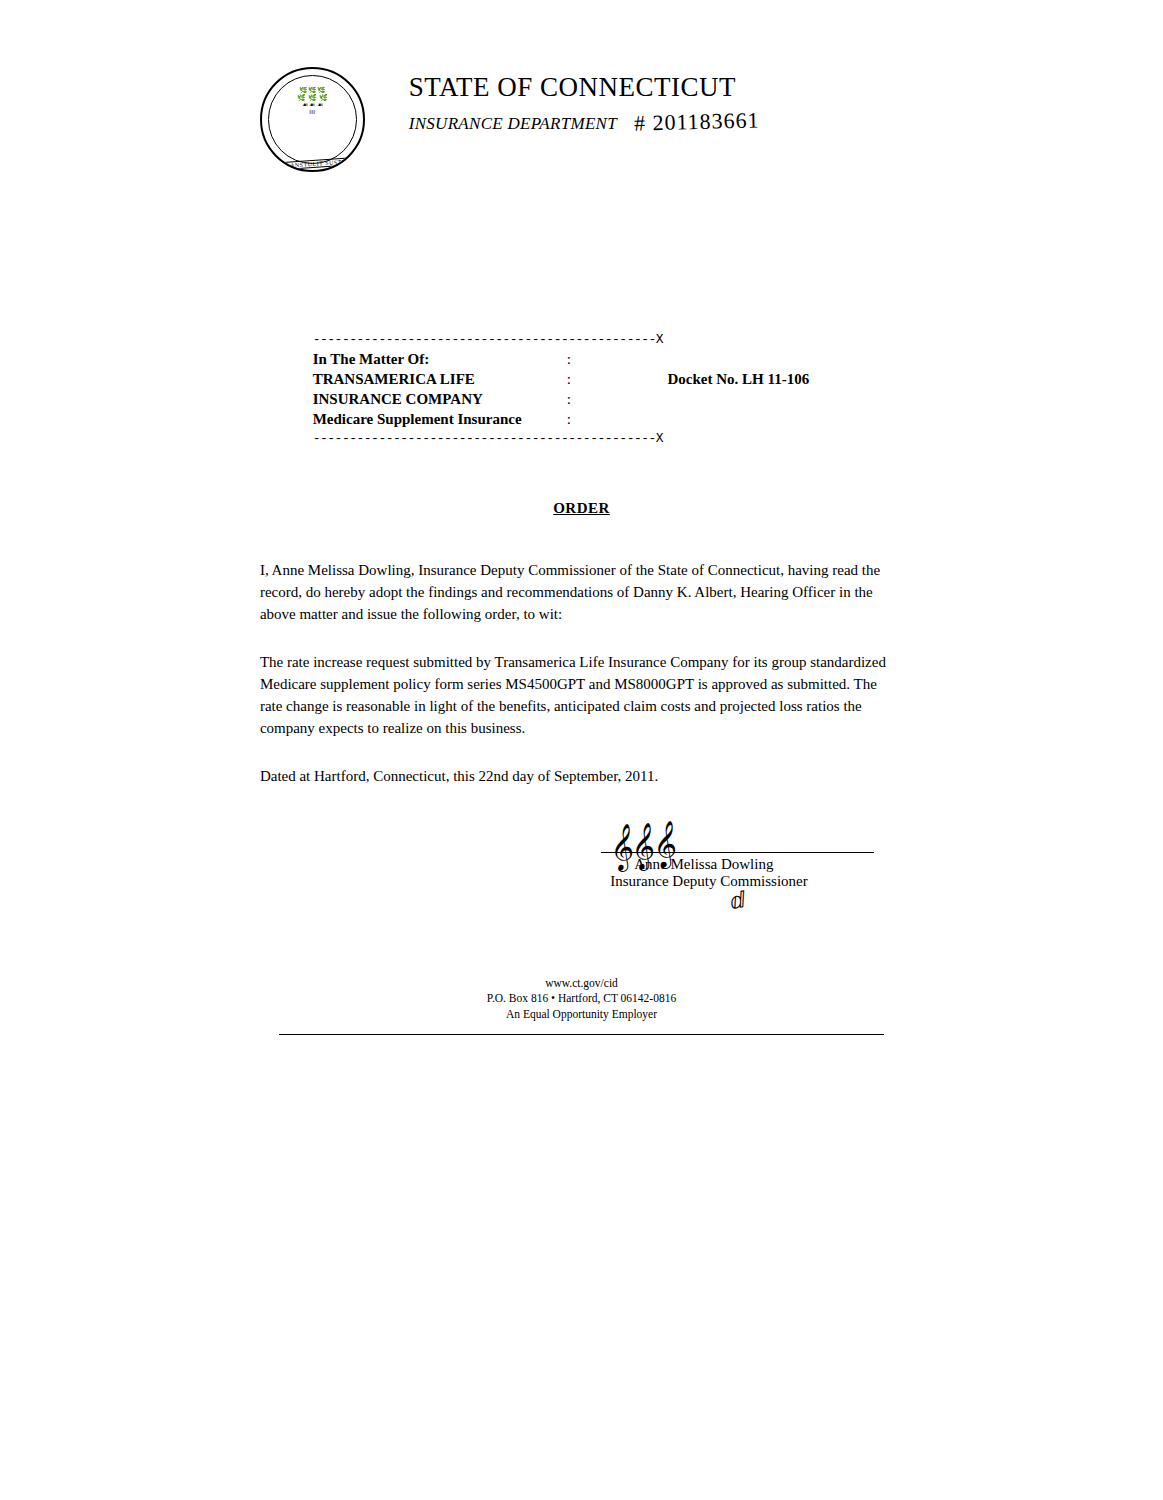🌿🌿🌿
🌿 🌿 🌿
☙ ☙ ☙
‖‖‖
QUI TRANSTULIT SUSTINET
STATE OF CONNECTICUT
INSURANCE DEPARTMENT # 201183661
-----------------------------------------------X
| In The Matter Of: | : | |
| TRANSAMERICA LIFE | : | Docket No. LH 11-106 |
| INSURANCE COMPANY | : | |
| Medicare Supplement Insurance | : | |
-----------------------------------------------X
ORDER
I, Anne Melissa Dowling, Insurance Deputy Commissioner of the State of Connecticut, having read the record, do hereby adopt the findings and recommendations of Danny K. Albert, Hearing Officer in the above matter and issue the following order, to wit:
The rate increase request submitted by Transamerica Life Insurance Company for its group standardized Medicare supplement policy form series MS4500GPT and MS8000GPT is approved as submitted. The rate change is reasonable in light of the benefits, anticipated claim costs and projected loss ratios the company expects to realize on this business.
Dated at Hartford, Connecticut, this 22nd day of September, 2011.
𝄞𝄞𝄞
Anne Melissa Dowling
Insurance Deputy Commissioner
ⅆ
www.ct.gov/cid
P.O. Box 816 • Hartford, CT 06142-0816
An Equal Opportunity Employer